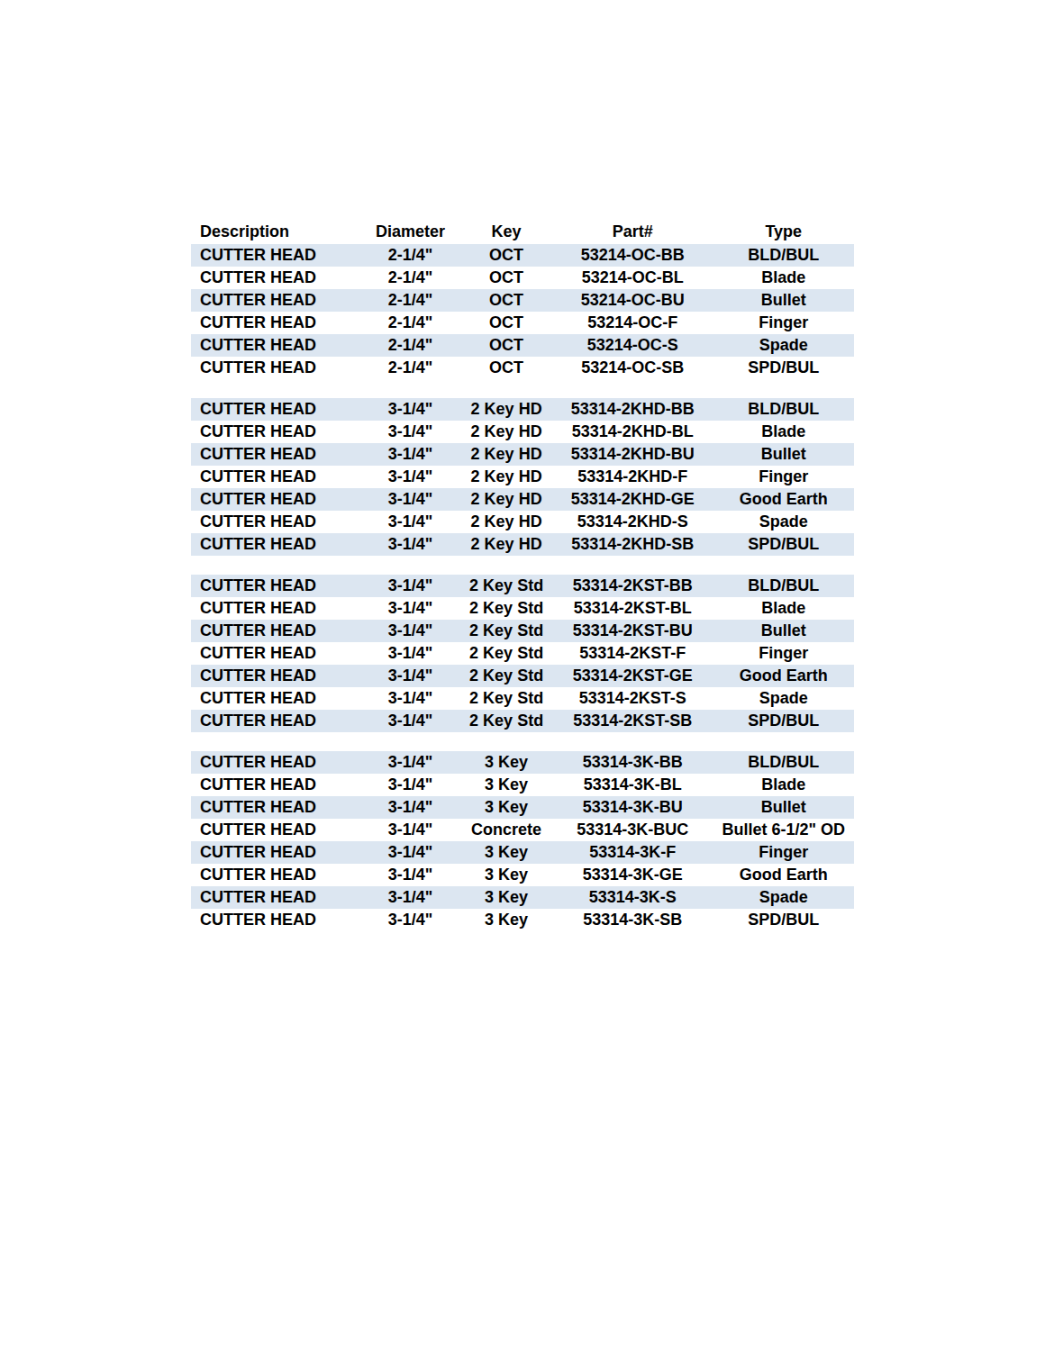| Description | Diameter | Key | Part# | Type |
| --- | --- | --- | --- | --- |
| CUTTER HEAD | 2-1/4" | OCT | 53214-OC-BB | BLD/BUL |
| CUTTER HEAD | 2-1/4" | OCT | 53214-OC-BL | Blade |
| CUTTER HEAD | 2-1/4" | OCT | 53214-OC-BU | Bullet |
| CUTTER HEAD | 2-1/4" | OCT | 53214-OC-F | Finger |
| CUTTER HEAD | 2-1/4" | OCT | 53214-OC-S | Spade |
| CUTTER HEAD | 2-1/4" | OCT | 53214-OC-SB | SPD/BUL |
| CUTTER HEAD | 3-1/4" | 2 Key HD | 53314-2KHD-BB | BLD/BUL |
| CUTTER HEAD | 3-1/4" | 2 Key HD | 53314-2KHD-BL | Blade |
| CUTTER HEAD | 3-1/4" | 2 Key HD | 53314-2KHD-BU | Bullet |
| CUTTER HEAD | 3-1/4" | 2 Key HD | 53314-2KHD-F | Finger |
| CUTTER HEAD | 3-1/4" | 2 Key HD | 53314-2KHD-GE | Good Earth |
| CUTTER HEAD | 3-1/4" | 2 Key HD | 53314-2KHD-S | Spade |
| CUTTER HEAD | 3-1/4" | 2 Key HD | 53314-2KHD-SB | SPD/BUL |
| CUTTER HEAD | 3-1/4" | 2 Key Std | 53314-2KST-BB | BLD/BUL |
| CUTTER HEAD | 3-1/4" | 2 Key Std | 53314-2KST-BL | Blade |
| CUTTER HEAD | 3-1/4" | 2 Key Std | 53314-2KST-BU | Bullet |
| CUTTER HEAD | 3-1/4" | 2 Key Std | 53314-2KST-F | Finger |
| CUTTER HEAD | 3-1/4" | 2 Key Std | 53314-2KST-GE | Good Earth |
| CUTTER HEAD | 3-1/4" | 2 Key Std | 53314-2KST-S | Spade |
| CUTTER HEAD | 3-1/4" | 2 Key Std | 53314-2KST-SB | SPD/BUL |
| CUTTER HEAD | 3-1/4" | 3 Key | 53314-3K-BB | BLD/BUL |
| CUTTER HEAD | 3-1/4" | 3 Key | 53314-3K-BL | Blade |
| CUTTER HEAD | 3-1/4" | 3 Key | 53314-3K-BU | Bullet |
| CUTTER HEAD | 3-1/4" | Concrete | 53314-3K-BUC | Bullet 6-1/2" OD |
| CUTTER HEAD | 3-1/4" | 3 Key | 53314-3K-F | Finger |
| CUTTER HEAD | 3-1/4" | 3 Key | 53314-3K-GE | Good Earth |
| CUTTER HEAD | 3-1/4" | 3 Key | 53314-3K-S | Spade |
| CUTTER HEAD | 3-1/4" | 3 Key | 53314-3K-SB | SPD/BUL |